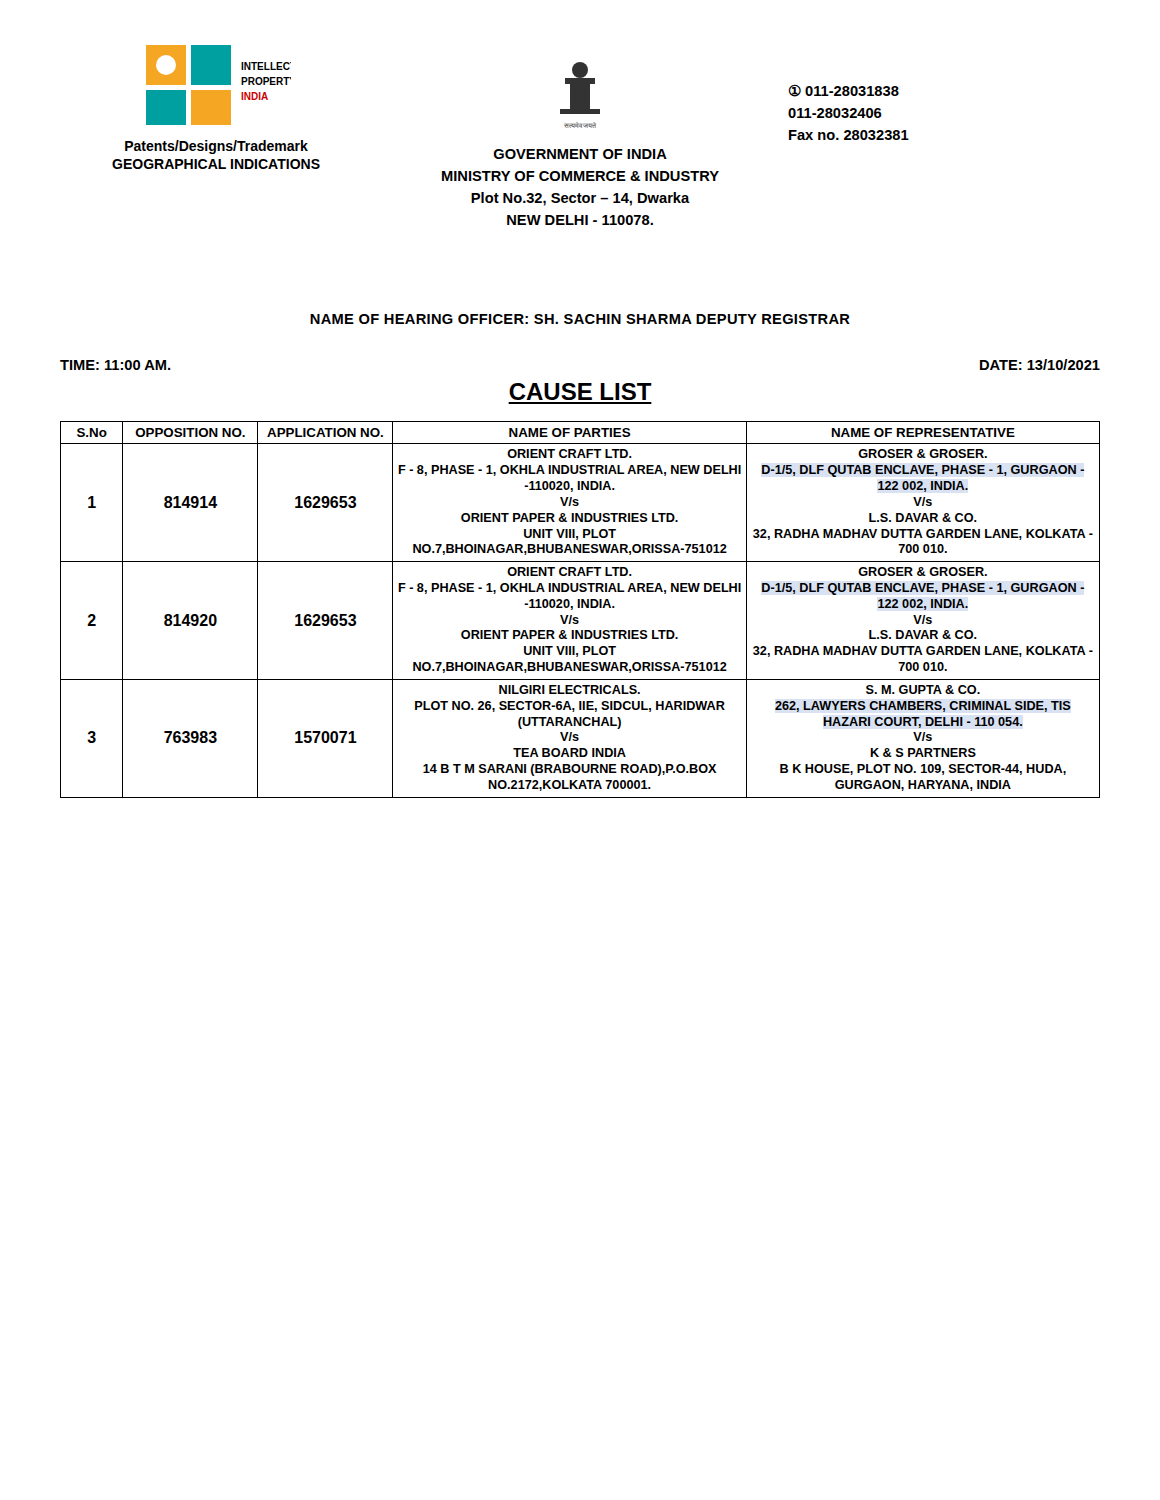Patents/Designs/Trademark
GEOGRAPHICAL INDICATIONS
① 011-28031838
011-28032406
Fax no. 28032381
GOVERNMENT OF INDIA
MINISTRY OF COMMERCE & INDUSTRY
Plot No.32, Sector – 14, Dwarka
NEW DELHI - 110078.
NAME OF HEARING OFFICER: SH. SACHIN SHARMA DEPUTY REGISTRAR
TIME: 11:00 AM. DATE: 13/10/2021
CAUSE LIST
| S.No | OPPOSITION NO. | APPLICATION NO. | NAME OF PARTIES | NAME OF REPRESENTATIVE |
| --- | --- | --- | --- | --- |
| 1 | 814914 | 1629653 | ORIENT CRAFT LTD. F - 8, PHASE - 1, OKHLA INDUSTRIAL AREA, NEW DELHI -110020, INDIA. V/s ORIENT PAPER & INDUSTRIES LTD. UNIT VIII, PLOT NO.7,BHOINAGAR,BHUBANESWAR,ORISSA-751012 | GROSER & GROSER. D-1/5, DLF QUTAB ENCLAVE, PHASE - 1, GURGAON - 122 002, INDIA. V/s L.S. DAVAR & CO. 32, RADHA MADHAV DUTTA GARDEN LANE, KOLKATA - 700 010. |
| 2 | 814920 | 1629653 | ORIENT CRAFT LTD. F - 8, PHASE - 1, OKHLA INDUSTRIAL AREA, NEW DELHI -110020, INDIA. V/s ORIENT PAPER & INDUSTRIES LTD. UNIT VIII, PLOT NO.7,BHOINAGAR,BHUBANESWAR,ORISSA-751012 | GROSER & GROSER. D-1/5, DLF QUTAB ENCLAVE, PHASE - 1, GURGAON - 122 002, INDIA. V/s L.S. DAVAR & CO. 32, RADHA MADHAV DUTTA GARDEN LANE, KOLKATA - 700 010. |
| 3 | 763983 | 1570071 | NILGIRI ELECTRICALS. PLOT NO. 26, SECTOR-6A, IIE, SIDCUL, HARIDWAR (UTTARANCHAL) V/s TEA BOARD INDIA 14 B T M SARANI (BRABOURNE ROAD),P.O.BOX NO.2172,KOLKATA 700001. | S. M. GUPTA & CO. 262, LAWYERS CHAMBERS, CRIMINAL SIDE, TIS HAZARI COURT, DELHI - 110 054. V/s K & S PARTNERS B K HOUSE, PLOT NO. 109, SECTOR-44, HUDA, GURGAON, HARYANA, INDIA |